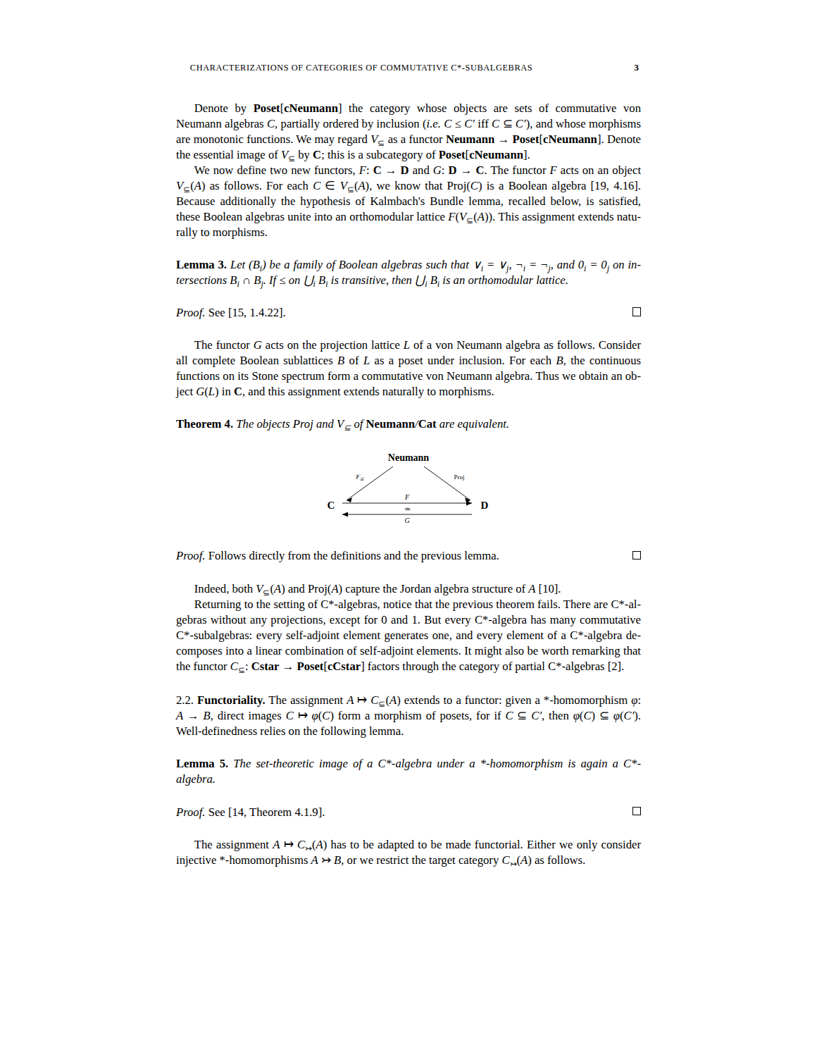Characterizations of categories of commutative C*-subalgebras 3
Denote by Poset[cNeumann] the category whose objects are sets of commutative von Neumann algebras C, partially ordered by inclusion (i.e. C ≤ C′ iff C ⊆ C′), and whose morphisms are monotonic functions. We may regard V⊆ as a functor Neumann → Poset[cNeumann]. Denote the essential image of V⊆ by C; this is a subcategory of Poset[cNeumann].
We now define two new functors, F: C → D and G: D → C. The functor F acts on an object V⊆(A) as follows. For each C ∈ V⊆(A), we know that Proj(C) is a Boolean algebra [19, 4.16]. Because additionally the hypothesis of Kalmbach's Bundle lemma, recalled below, is satisfied, these Boolean algebras unite into an orthomodular lattice F(V⊆(A)). This assignment extends naturally to morphisms.
Lemma 3. Let (Bi) be a family of Boolean algebras such that ∨i = ∨j, ¬i = ¬j, and 0i = 0j on intersections Bi ∩ Bj. If ≤ on ⋃i Bi is transitive, then ⋃i Bi is an orthomodular lattice.
Proof. See [15, 1.4.22].
The functor G acts on the projection lattice L of a von Neumann algebra as follows. Consider all complete Boolean sublattices B of L as a poset under inclusion. For each B, the continuous functions on its Stone spectrum form a commutative von Neumann algebra. Thus we obtain an object G(L) in C, and this assignment extends naturally to morphisms.
Theorem 4. The objects Proj and V⊆ of Neumann/Cat are equivalent.
Neumann 𝒱⊆ Proj C D F ≃ G
Proof. Follows directly from the definitions and the previous lemma.
Indeed, both V⊆(A) and Proj(A) capture the Jordan algebra structure of A [10].
Returning to the setting of C*-algebras, notice that the previous theorem fails. There are C*-algebras without any projections, except for 0 and 1. But every C*-algebra has many commutative C*-subalgebras: every self-adjoint element generates one, and every element of a C*-algebra decomposes into a linear combination of self-adjoint elements. It might also be worth remarking that the functor C⊆: Cstar → Poset[cCstar] factors through the category of partial C*-algebras [2].
2.2. Functoriality. The assignment A ↦ C⊆(A) extends to a functor: given a *-homomorphism φ: A → B, direct images C ↦ φ(C) form a morphism of posets, for if C ⊆ C′, then φ(C) ⊆ φ(C′). Well-definedness relies on the following lemma.
Lemma 5. The set-theoretic image of a C*-algebra under a *-homomorphism is again a C*-algebra.
Proof. See [14, Theorem 4.1.9].
The assignment A ↦ C↣(A) has to be adapted to be made functorial. Either we only consider injective *-homomorphisms A ↣ B, or we restrict the target category C↣(A) as follows.